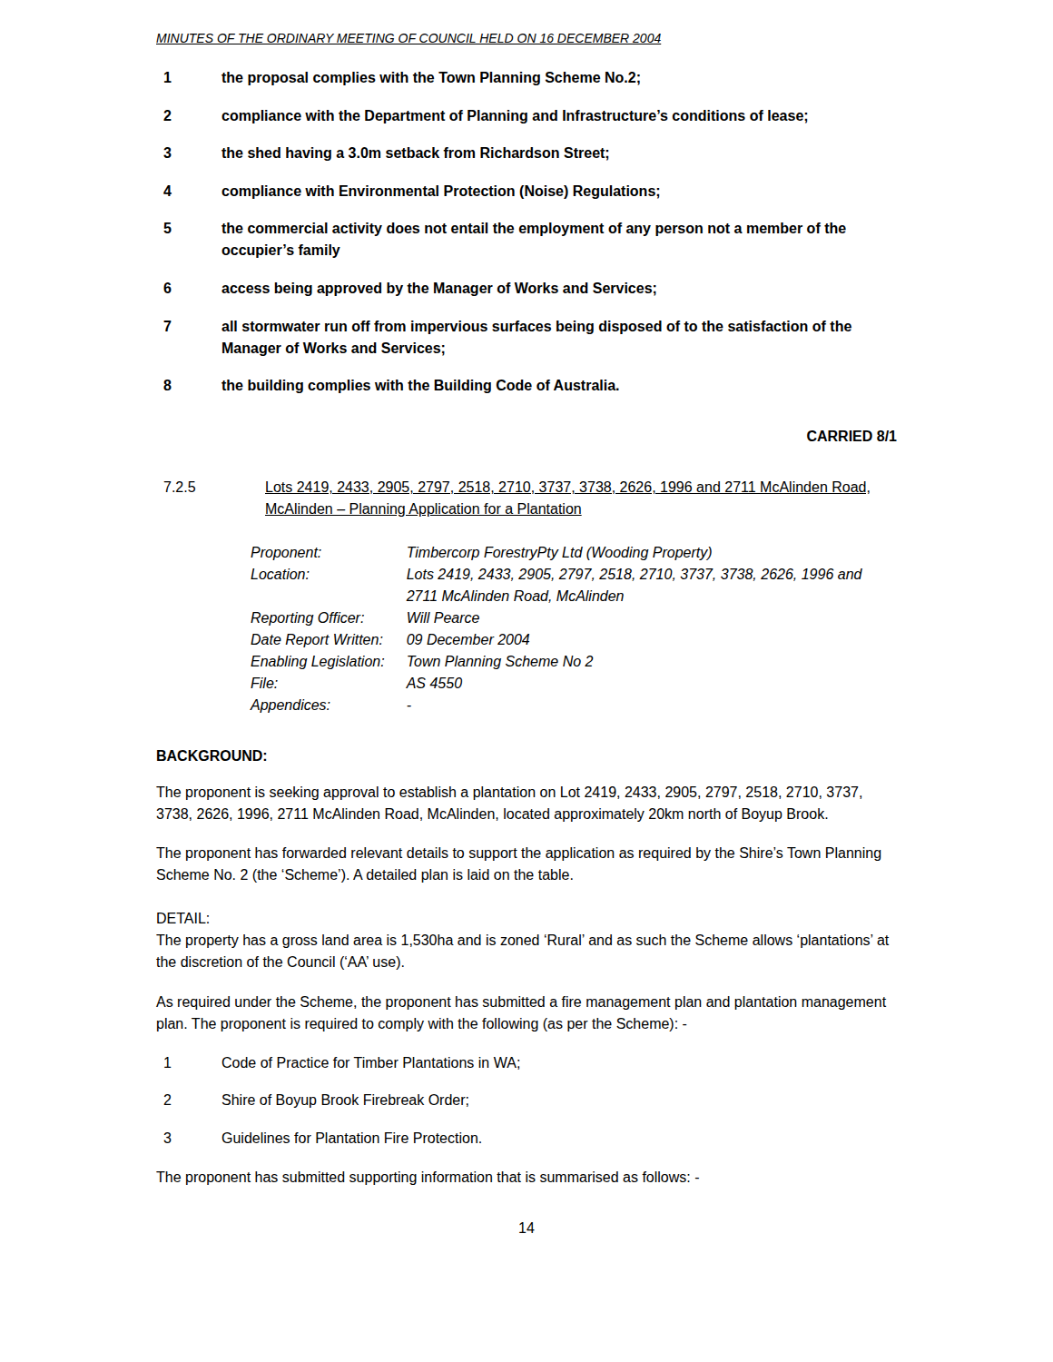MINUTES OF THE ORDINARY MEETING OF COUNCIL HELD ON 16 DECEMBER 2004
the proposal complies with the Town Planning Scheme No.2;
compliance with the Department of Planning and Infrastructure’s conditions of lease;
the shed having a 3.0m setback from Richardson Street;
compliance with Environmental Protection (Noise) Regulations;
the commercial activity does not entail the employment of any person not a member of the occupier’s family
access being approved by the Manager of Works and Services;
all stormwater run off from impervious surfaces being disposed of to the satisfaction of the Manager of Works and Services;
the building complies with the Building Code of Australia.
CARRIED 8/1
7.2.5
Lots 2419, 2433, 2905, 2797, 2518, 2710, 3737, 3738, 2626, 1996 and 2711 McAlinden Road, McAlinden – Planning Application for a Plantation
| Proponent: | Timbercorp ForestryPty Ltd (Wooding Property) |
| Location: | Lots 2419, 2433, 2905, 2797, 2518, 2710, 3737, 3738, 2626, 1996 and 2711 McAlinden Road, McAlinden |
| Reporting Officer: | Will Pearce |
| Date Report Written: | 09 December 2004 |
| Enabling Legislation: | Town Planning Scheme No 2 |
| File: | AS 4550 |
| Appendices: | - |
BACKGROUND:
The proponent is seeking approval to establish a plantation on Lot 2419, 2433, 2905, 2797, 2518, 2710, 3737, 3738, 2626, 1996, 2711 McAlinden Road, McAlinden, located approximately 20km north of Boyup Brook.
The proponent has forwarded relevant details to support the application as required by the Shire’s Town Planning Scheme No. 2 (the ‘Scheme’). A detailed plan is laid on the table.
DETAIL:
The property has a gross land area is 1,530ha and is zoned ‘Rural’ and as such the Scheme allows ‘plantations’ at the discretion of the Council (‘AA’ use).
As required under the Scheme, the proponent has submitted a fire management plan and plantation management plan. The proponent is required to comply with the following (as per the Scheme): -
Code of Practice for Timber Plantations in WA;
Shire of Boyup Brook Firebreak Order;
Guidelines for Plantation Fire Protection.
The proponent has submitted supporting information that is summarised as follows: -
14